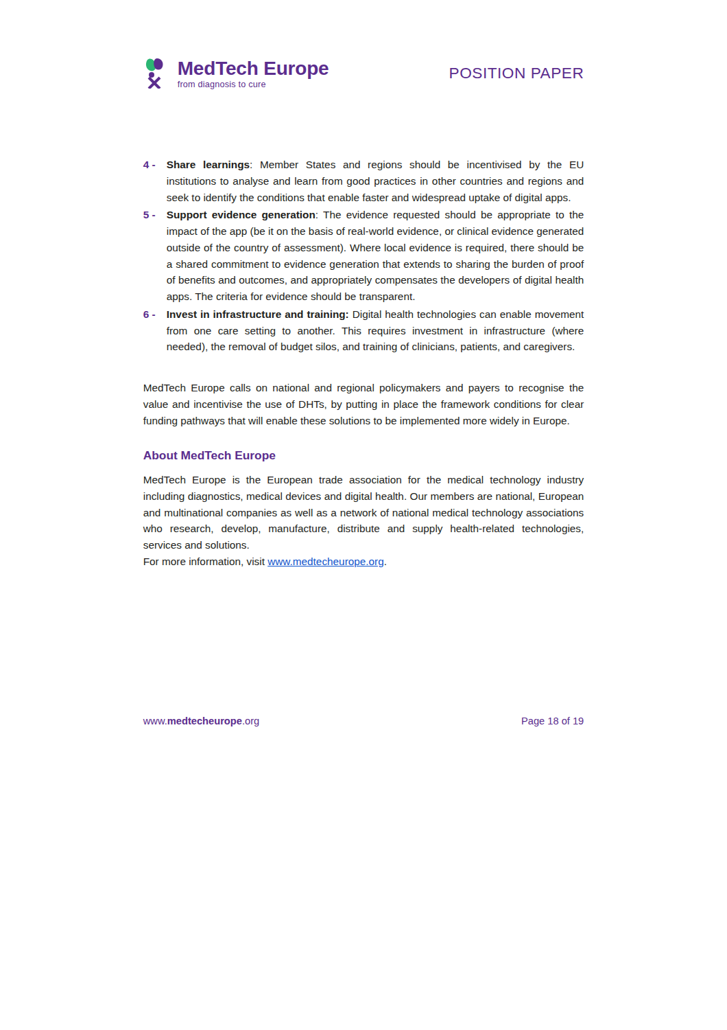MedTech Europe
from diagnosis to cure
POSITION PAPER
4 - Share learnings: Member States and regions should be incentivised by the EU institutions to analyse and learn from good practices in other countries and regions and seek to identify the conditions that enable faster and widespread uptake of digital apps.
5 - Support evidence generation: The evidence requested should be appropriate to the impact of the app (be it on the basis of real-world evidence, or clinical evidence generated outside of the country of assessment). Where local evidence is required, there should be a shared commitment to evidence generation that extends to sharing the burden of proof of benefits and outcomes, and appropriately compensates the developers of digital health apps. The criteria for evidence should be transparent.
6 - Invest in infrastructure and training: Digital health technologies can enable movement from one care setting to another. This requires investment in infrastructure (where needed), the removal of budget silos, and training of clinicians, patients, and caregivers.
MedTech Europe calls on national and regional policymakers and payers to recognise the value and incentivise the use of DHTs, by putting in place the framework conditions for clear funding pathways that will enable these solutions to be implemented more widely in Europe.
About MedTech Europe
MedTech Europe is the European trade association for the medical technology industry including diagnostics, medical devices and digital health. Our members are national, European and multinational companies as well as a network of national medical technology associations who research, develop, manufacture, distribute and supply health-related technologies, services and solutions.
For more information, visit www.medtecheurope.org.
www.medtecheurope.org
Page 18 of 19